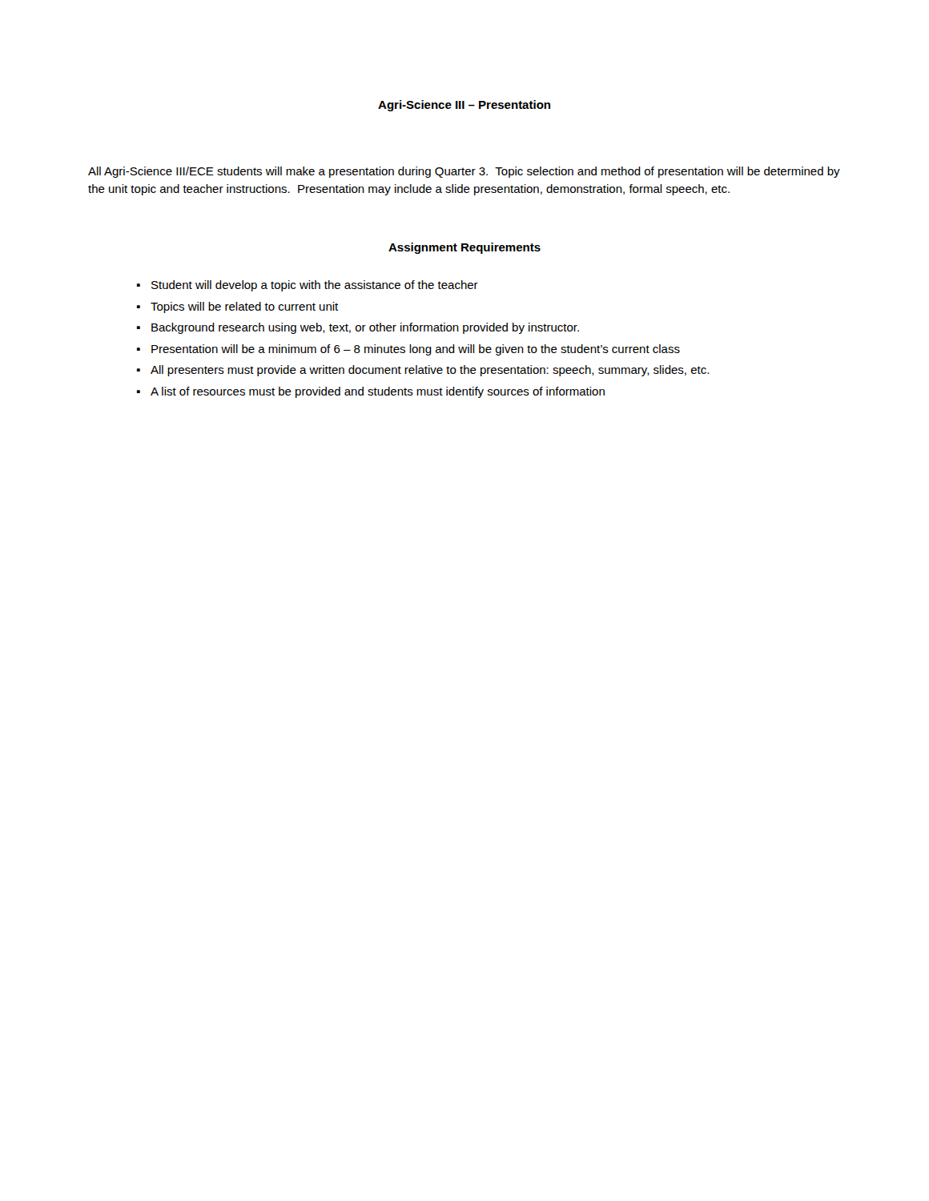Agri-Science III – Presentation
All Agri-Science III/ECE students will make a presentation during Quarter 3. Topic selection and method of presentation will be determined by the unit topic and teacher instructions. Presentation may include a slide presentation, demonstration, formal speech, etc.
Assignment Requirements
Student will develop a topic with the assistance of the teacher
Topics will be related to current unit
Background research using web, text, or other information provided by instructor.
Presentation will be a minimum of 6 – 8 minutes long and will be given to the student’s current class
All presenters must provide a written document relative to the presentation: speech, summary, slides, etc.
A list of resources must be provided and students must identify sources of information